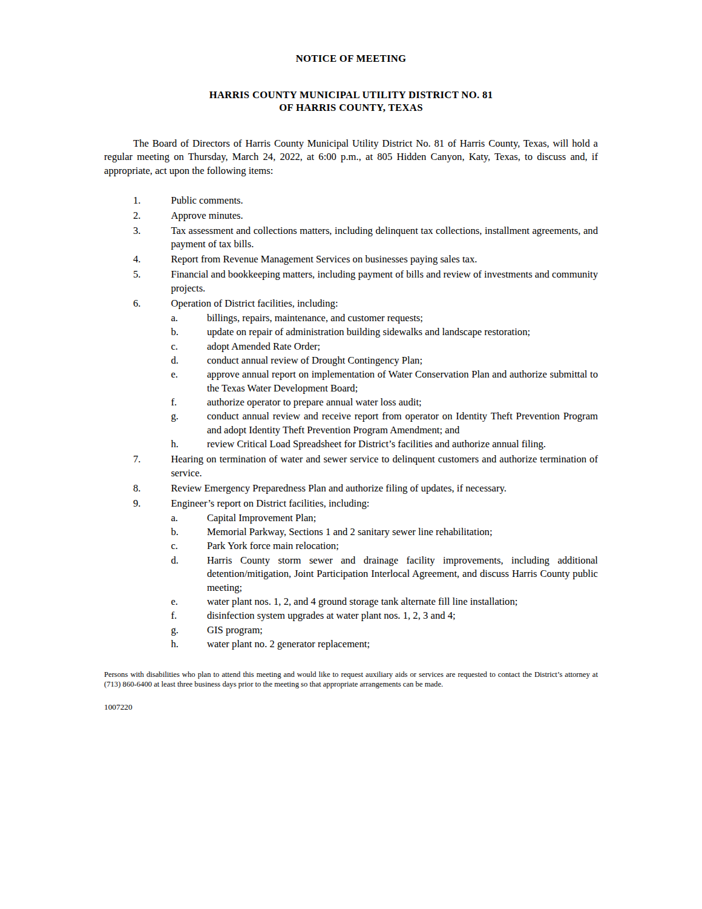NOTICE OF MEETING
HARRIS COUNTY MUNICIPAL UTILITY DISTRICT NO. 81
OF HARRIS COUNTY, TEXAS
The Board of Directors of Harris County Municipal Utility District No. 81 of Harris County, Texas, will hold a regular meeting on Thursday, March 24, 2022, at 6:00 p.m., at 805 Hidden Canyon, Katy, Texas, to discuss and, if appropriate, act upon the following items:
Public comments.
Approve minutes.
Tax assessment and collections matters, including delinquent tax collections, installment agreements, and payment of tax bills.
Report from Revenue Management Services on businesses paying sales tax.
Financial and bookkeeping matters, including payment of bills and review of investments and community projects.
Operation of District facilities, including:
billings, repairs, maintenance, and customer requests;
update on repair of administration building sidewalks and landscape restoration;
adopt Amended Rate Order;
conduct annual review of Drought Contingency Plan;
approve annual report on implementation of Water Conservation Plan and authorize submittal to the Texas Water Development Board;
authorize operator to prepare annual water loss audit;
conduct annual review and receive report from operator on Identity Theft Prevention Program and adopt Identity Theft Prevention Program Amendment; and
review Critical Load Spreadsheet for District’s facilities and authorize annual filing.
Hearing on termination of water and sewer service to delinquent customers and authorize termination of service.
Review Emergency Preparedness Plan and authorize filing of updates, if necessary.
Engineer’s report on District facilities, including:
Capital Improvement Plan;
Memorial Parkway, Sections 1 and 2 sanitary sewer line rehabilitation;
Park York force main relocation;
Harris County storm sewer and drainage facility improvements, including additional detention/mitigation, Joint Participation Interlocal Agreement, and discuss Harris County public meeting;
water plant nos. 1, 2, and 4 ground storage tank alternate fill line installation;
disinfection system upgrades at water plant nos. 1, 2, 3 and 4;
GIS program;
water plant no. 2 generator replacement;
Persons with disabilities who plan to attend this meeting and would like to request auxiliary aids or services are requested to contact the District’s attorney at (713) 860-6400 at least three business days prior to the meeting so that appropriate arrangements can be made.
1007220